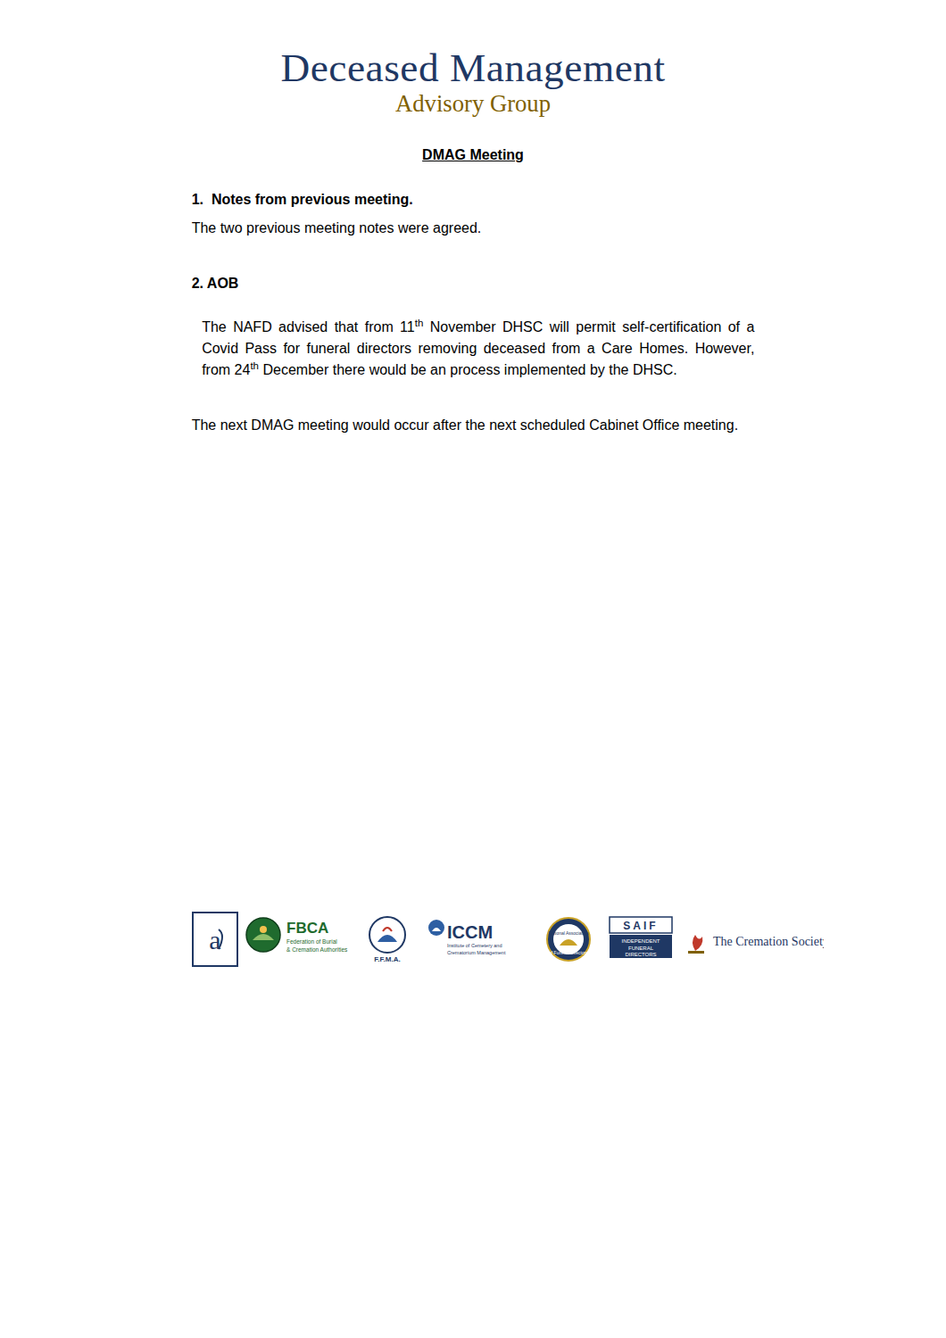Deceased Management
Advisory Group
DMAG Meeting
1. Notes from previous meeting.
The two previous meeting notes were agreed.
2. AOB
The NAFD advised that from 11th November DHSC will permit self-certification of a Covid Pass for funeral directors removing deceased from a Care Homes. However, from 24th December there would be an process implemented by the DHSC.
The next DMAG meeting would occur after the next scheduled Cabinet Office meeting.
a
FBCA Federation of Burial & Cremation Authorities
F.F.M.A.
ICCM Institute of Cemetery and Crematorium Management
National Association of Funeral Directors
SAIF INDEPENDENT FUNERAL DIRECTORS
The Cremation Society